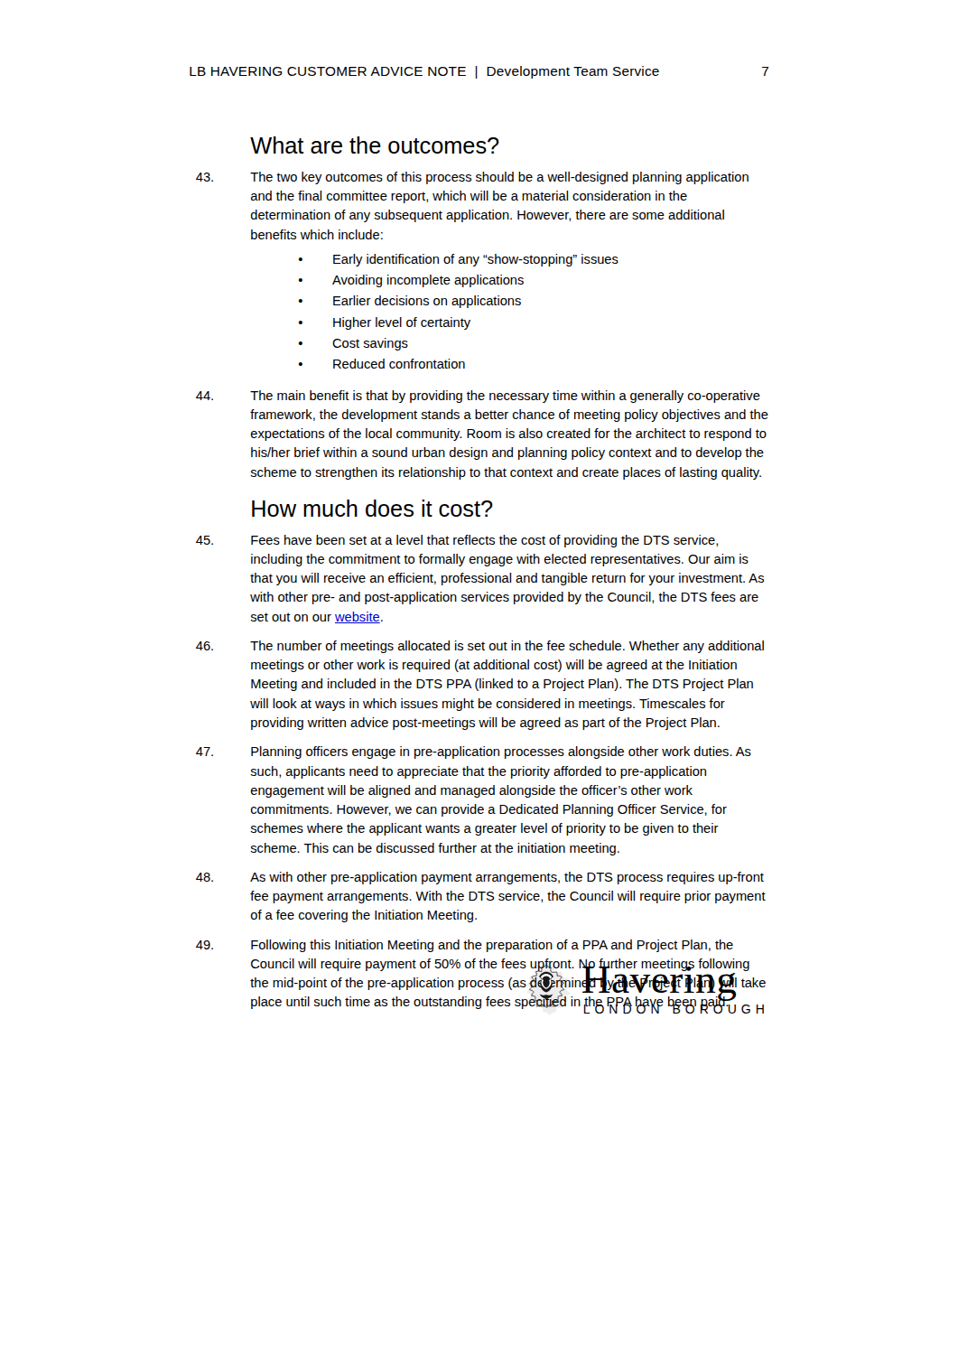LB HAVERING CUSTOMER ADVICE NOTE | Development Team Service
7
What are the outcomes?
43.
The two key outcomes of this process should be a well-designed planning application and the final committee report, which will be a material consideration in the determination of any subsequent application. However, there are some additional benefits which include:
Early identification of any “show-stopping” issues
Avoiding incomplete applications
Earlier decisions on applications
Higher level of certainty
Cost savings
Reduced confrontation
44.
The main benefit is that by providing the necessary time within a generally co-operative framework, the development stands a better chance of meeting policy objectives and the expectations of the local community. Room is also created for the architect to respond to his/her brief within a sound urban design and planning policy context and to develop the scheme to strengthen its relationship to that context and create places of lasting quality.
How much does it cost?
45.
Fees have been set at a level that reflects the cost of providing the DTS service, including the commitment to formally engage with elected representatives. Our aim is that you will receive an efficient, professional and tangible return for your investment. As with other pre- and post-application services provided by the Council, the DTS fees are set out on our website.
46.
The number of meetings allocated is set out in the fee schedule. Whether any additional meetings or other work is required (at additional cost) will be agreed at the Initiation Meeting and included in the DTS PPA (linked to a Project Plan). The DTS Project Plan will look at ways in which issues might be considered in meetings. Timescales for providing written advice post-meetings will be agreed as part of the Project Plan.
47.
Planning officers engage in pre-application processes alongside other work duties. As such, applicants need to appreciate that the priority afforded to pre-application engagement will be aligned and managed alongside the officer’s other work commitments. However, we can provide a Dedicated Planning Officer Service, for schemes where the applicant wants a greater level of priority to be given to their scheme. This can be discussed further at the initiation meeting.
48.
As with other pre-application payment arrangements, the DTS process requires up-front fee payment arrangements. With the DTS service, the Council will require prior payment of a fee covering the Initiation Meeting.
49.
Following this Initiation Meeting and the preparation of a PPA and Project Plan, the Council will require payment of 50% of the fees upfront. No further meetings following the mid-point of the pre-application process (as determined by the Project Plan) will take place until such time as the outstanding fees specified in the PPA have been paid.
LIBERTAS
Havering
LONDON BOROUGH